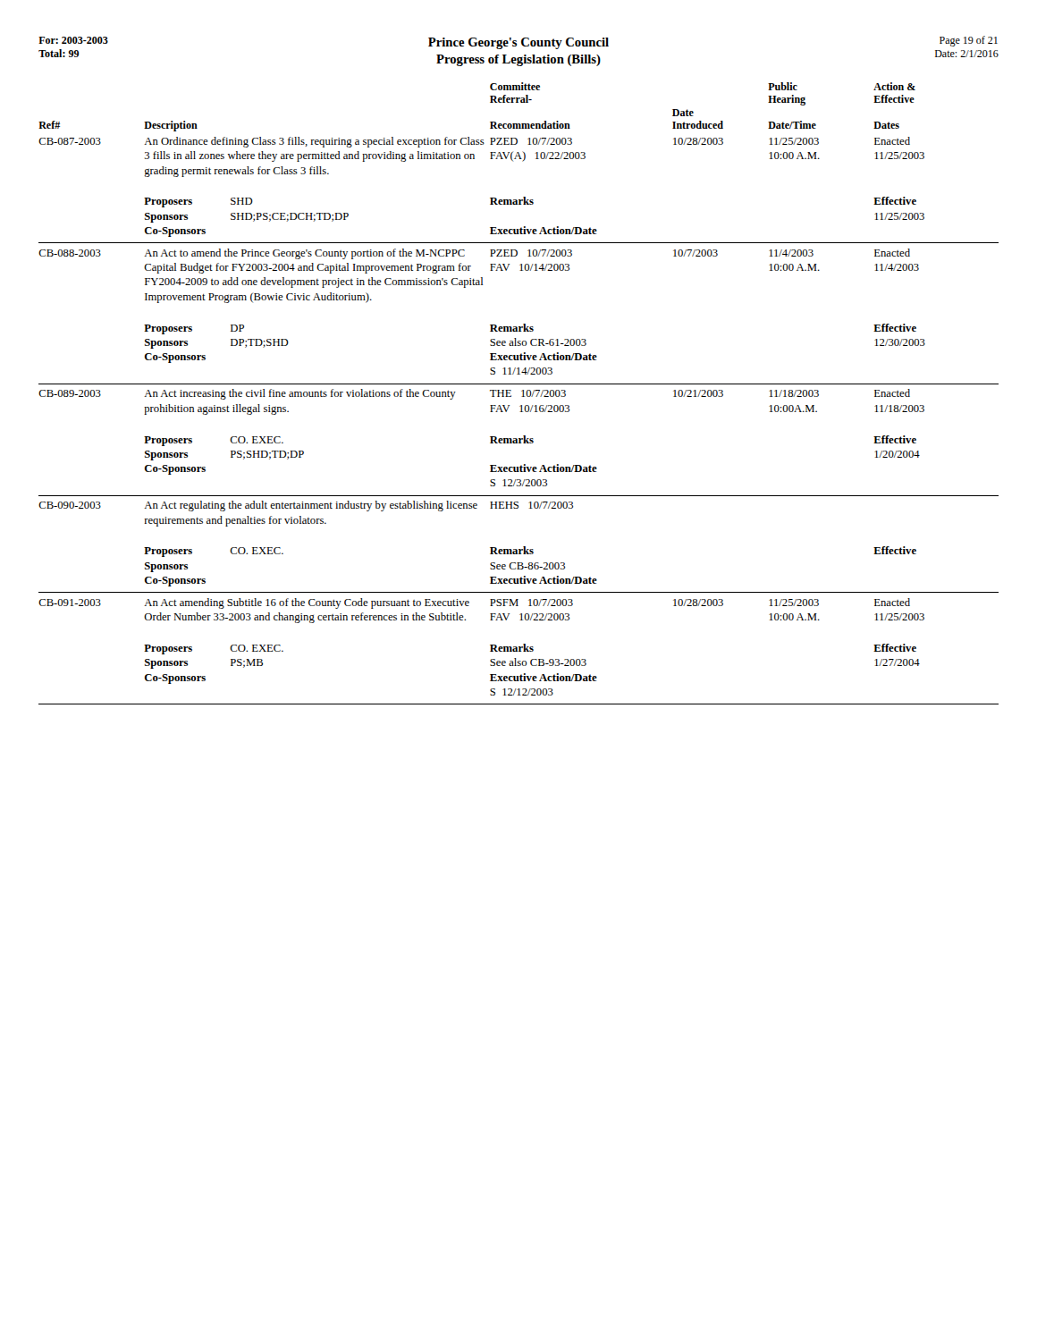| For: 2003-2003 Total: 99 | Prince George's County Council Progress of Legislation (Bills) | Page 19 of 21 Date: 2/1/2016 |
| | | Committee Referral- | | Public Hearing | Action & Effective |
| Ref# | Description | Recommendation | Date Introduced | Date/Time | Dates |
| CB-087-2003 | An Ordinance defining Class 3 fills, requiring a special exception for Class 3 fills in all zones where they are permitted and providing a limitation on grading permit renewals for Class 3 fills. | PZED 10/7/2003 FAV(A) 10/22/2003 | 10/28/2003 | 11/25/2003 10:00 A.M. | Enacted 11/25/2003 |
| | Proposers SHD Sponsors SHD;PS;CE;DCH;TD;DP Co-Sponsors | Remarks Executive Action/Date | | | Effective 11/25/2003 |
| CB-088-2003 | An Act to amend the Prince George's County portion of the M-NCPPC Capital Budget for FY2003-2004 and Capital Improvement Program for FY2004-2009 to add one development project in the Commission's Capital Improvement Program (Bowie Civic Auditorium). | PZED 10/7/2003 FAV 10/14/2003 | 10/7/2003 | 11/4/2003 10:00 A.M. | Enacted 11/4/2003 |
| | Proposers DP Sponsors DP;TD;SHD Co-Sponsors | Remarks See also CR-61-2003 Executive Action/Date S 11/14/2003 | | | Effective 12/30/2003 |
| CB-089-2003 | An Act increasing the civil fine amounts for violations of the County prohibition against illegal signs. | THE 10/7/2003 FAV 10/16/2003 | 10/21/2003 | 11/18/2003 10:00A.M. | Enacted 11/18/2003 |
| | Proposers CO. EXEC. Sponsors PS;SHD;TD;DP Co-Sponsors | Remarks Executive Action/Date S 12/3/2003 | | | Effective 1/20/2004 |
| CB-090-2003 | An Act regulating the adult entertainment industry by establishing license requirements and penalties for violators. | HEHS 10/7/2003 | | | |
| | Proposers CO. EXEC. Sponsors Co-Sponsors | Remarks See CB-86-2003 Executive Action/Date | | | Effective |
| CB-091-2003 | An Act amending Subtitle 16 of the County Code pursuant to Executive Order Number 33-2003 and changing certain references in the Subtitle. | PSFM 10/7/2003 FAV 10/22/2003 | 10/28/2003 | 11/25/2003 10:00 A.M. | Enacted 11/25/2003 |
| | Proposers CO. EXEC. Sponsors PS;MB Co-Sponsors | Remarks See also CB-93-2003 Executive Action/Date S 12/12/2003 | | | Effective 1/27/2004 |